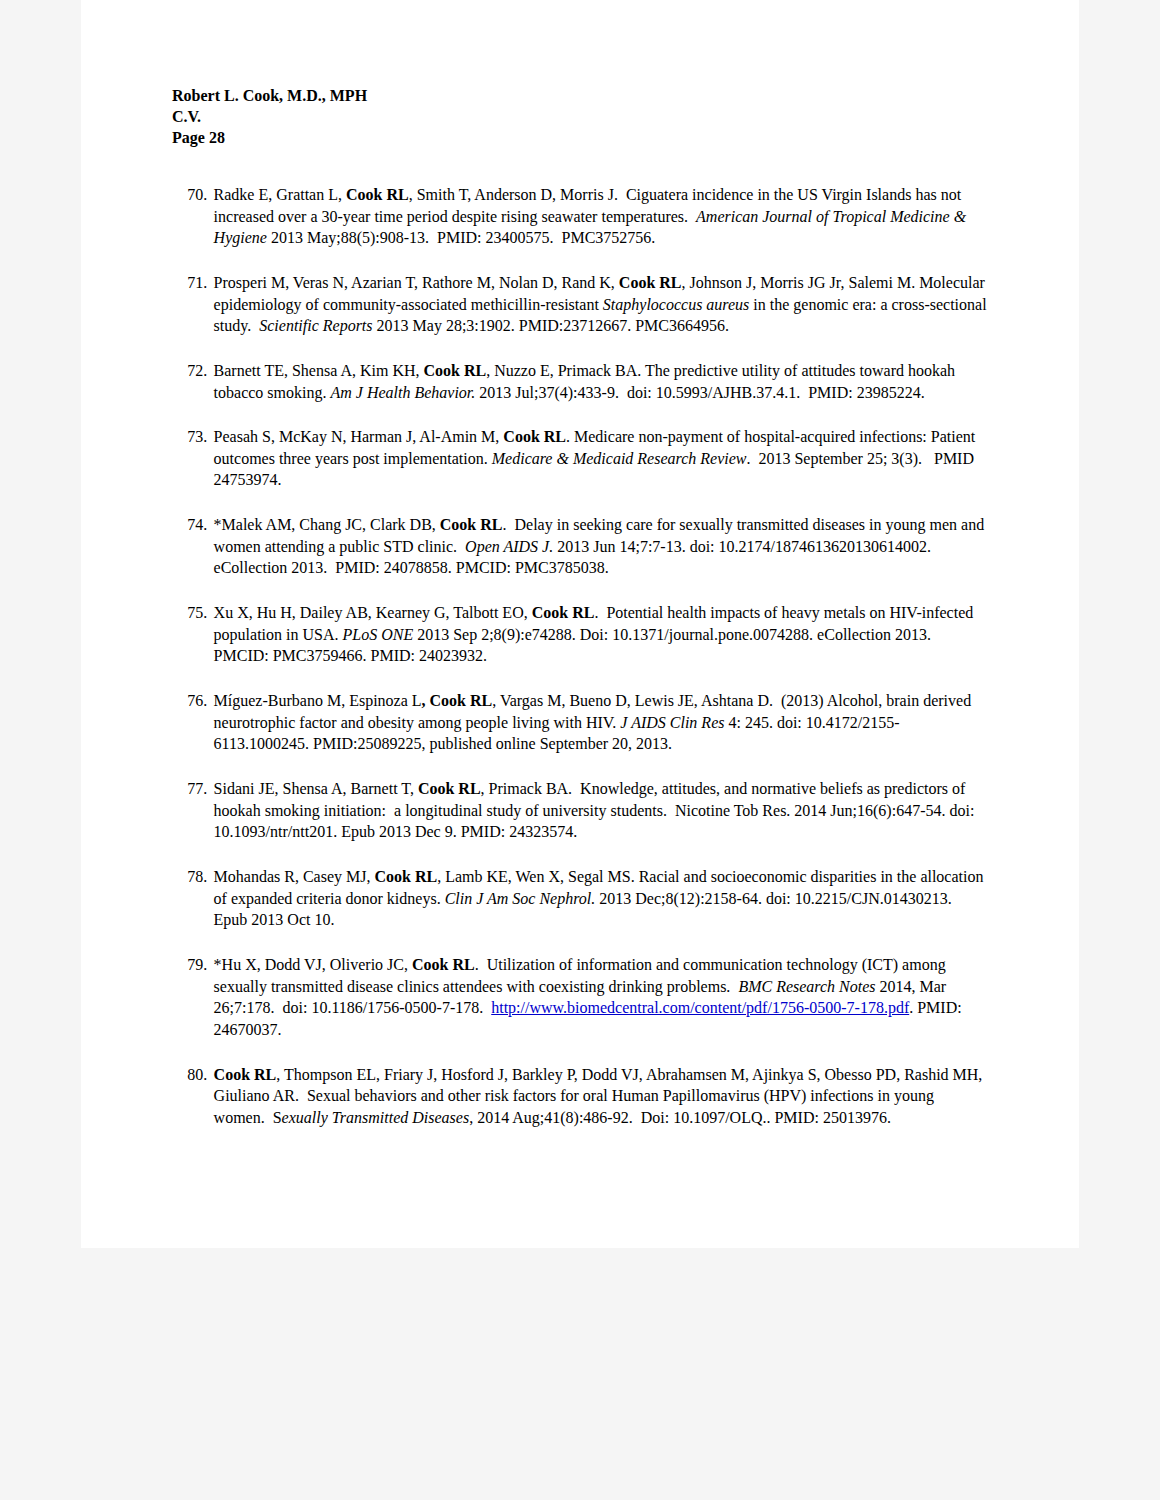Robert L. Cook, M.D., MPH
C.V.
Page 28
70. Radke E, Grattan L, Cook RL, Smith T, Anderson D, Morris J. Ciguatera incidence in the US Virgin Islands has not increased over a 30-year time period despite rising seawater temperatures. American Journal of Tropical Medicine & Hygiene 2013 May;88(5):908-13. PMID: 23400575. PMC3752756.
71. Prosperi M, Veras N, Azarian T, Rathore M, Nolan D, Rand K, Cook RL, Johnson J, Morris JG Jr, Salemi M. Molecular epidemiology of community-associated methicillin-resistant Staphylococcus aureus in the genomic era: a cross-sectional study. Scientific Reports 2013 May 28;3:1902. PMID:23712667. PMC3664956.
72. Barnett TE, Shensa A, Kim KH, Cook RL, Nuzzo E, Primack BA. The predictive utility of attitudes toward hookah tobacco smoking. Am J Health Behavior. 2013 Jul;37(4):433-9. doi: 10.5993/AJHB.37.4.1. PMID: 23985224.
73. Peasah S, McKay N, Harman J, Al-Amin M, Cook RL. Medicare non-payment of hospital-acquired infections: Patient outcomes three years post implementation. Medicare & Medicaid Research Review. 2013 September 25; 3(3). PMID 24753974.
74. *Malek AM, Chang JC, Clark DB, Cook RL. Delay in seeking care for sexually transmitted diseases in young men and women attending a public STD clinic. Open AIDS J. 2013 Jun 14;7:7-13. doi: 10.2174/1874613620130614002. eCollection 2013. PMID: 24078858. PMCID: PMC3785038.
75. Xu X, Hu H, Dailey AB, Kearney G, Talbott EO, Cook RL. Potential health impacts of heavy metals on HIV-infected population in USA. PLoS ONE 2013 Sep 2;8(9):e74288. Doi: 10.1371/journal.pone.0074288. eCollection 2013. PMCID: PMC3759466. PMID: 24023932.
76. Míguez-Burbano M, Espinoza L, Cook RL, Vargas M, Bueno D, Lewis JE, Ashtana D. (2013) Alcohol, brain derived neurotrophic factor and obesity among people living with HIV. J AIDS Clin Res 4: 245. doi: 10.4172/2155-6113.1000245. PMID:25089225, published online September 20, 2013.
77. Sidani JE, Shensa A, Barnett T, Cook RL, Primack BA. Knowledge, attitudes, and normative beliefs as predictors of hookah smoking initiation: a longitudinal study of university students. Nicotine Tob Res. 2014 Jun;16(6):647-54. doi: 10.1093/ntr/ntt201. Epub 2013 Dec 9. PMID: 24323574.
78. Mohandas R, Casey MJ, Cook RL, Lamb KE, Wen X, Segal MS. Racial and socioeconomic disparities in the allocation of expanded criteria donor kidneys. Clin J Am Soc Nephrol. 2013 Dec;8(12):2158-64. doi: 10.2215/CJN.01430213. Epub 2013 Oct 10.
79. *Hu X, Dodd VJ, Oliverio JC, Cook RL. Utilization of information and communication technology (ICT) among sexually transmitted disease clinics attendees with coexisting drinking problems. BMC Research Notes 2014, Mar 26;7:178. doi: 10.1186/1756-0500-7-178. http://www.biomedcentral.com/content/pdf/1756-0500-7-178.pdf. PMID: 24670037.
80. Cook RL, Thompson EL, Friary J, Hosford J, Barkley P, Dodd VJ, Abrahamsen M, Ajinkya S, Obesso PD, Rashid MH, Giuliano AR. Sexual behaviors and other risk factors for oral Human Papillomavirus (HPV) infections in young women. Sexually Transmitted Diseases, 2014 Aug;41(8):486-92. Doi: 10.1097/OLQ.. PMID: 25013976.